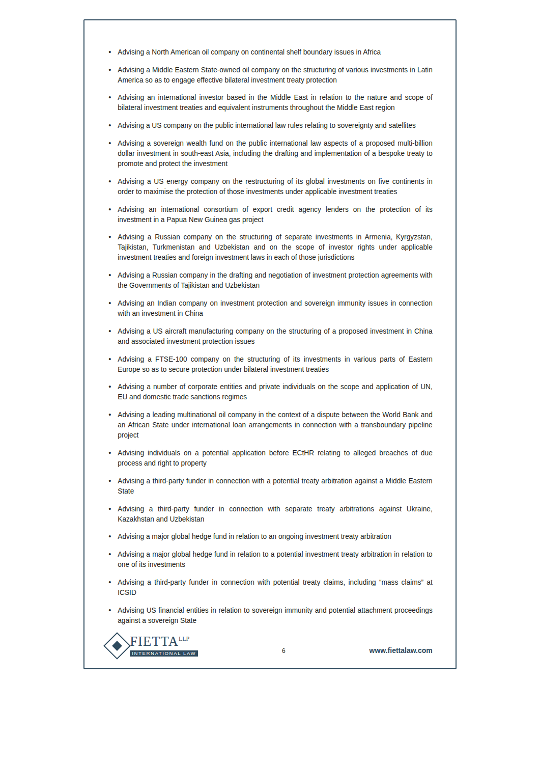Advising a North American oil company on continental shelf boundary issues in Africa
Advising a Middle Eastern State-owned oil company on the structuring of various investments in Latin America so as to engage effective bilateral investment treaty protection
Advising an international investor based in the Middle East in relation to the nature and scope of bilateral investment treaties and equivalent instruments throughout the Middle East region
Advising a US company on the public international law rules relating to sovereignty and satellites
Advising a sovereign wealth fund on the public international law aspects of a proposed multi-billion dollar investment in south-east Asia, including the drafting and implementation of a bespoke treaty to promote and protect the investment
Advising a US energy company on the restructuring of its global investments on five continents in order to maximise the protection of those investments under applicable investment treaties
Advising an international consortium of export credit agency lenders on the protection of its investment in a Papua New Guinea gas project
Advising a Russian company on the structuring of separate investments in Armenia, Kyrgyzstan, Tajikistan, Turkmenistan and Uzbekistan and on the scope of investor rights under applicable investment treaties and foreign investment laws in each of those jurisdictions
Advising a Russian company in the drafting and negotiation of investment protection agreements with the Governments of Tajikistan and Uzbekistan
Advising an Indian company on investment protection and sovereign immunity issues in connection with an investment in China
Advising a US aircraft manufacturing company on the structuring of a proposed investment in China and associated investment protection issues
Advising a FTSE-100 company on the structuring of its investments in various parts of Eastern Europe so as to secure protection under bilateral investment treaties
Advising a number of corporate entities and private individuals on the scope and application of UN, EU and domestic trade sanctions regimes
Advising a leading multinational oil company in the context of a dispute between the World Bank and an African State under international loan arrangements in connection with a transboundary pipeline project
Advising individuals on a potential application before ECtHR relating to alleged breaches of due process and right to property
Advising a third-party funder in connection with a potential treaty arbitration against a Middle Eastern State
Advising a third-party funder in connection with separate treaty arbitrations against Ukraine, Kazakhstan and Uzbekistan
Advising a major global hedge fund in relation to an ongoing investment treaty arbitration
Advising a major global hedge fund in relation to a potential investment treaty arbitration in relation to one of its investments
Advising a third-party funder in connection with potential treaty claims, including “mass claims” at ICSID
Advising US financial entities in relation to sovereign immunity and potential attachment proceedings against a sovereign State
FIETTALLP
INTERNATIONAL LAW
6
www.fiettalaw.com